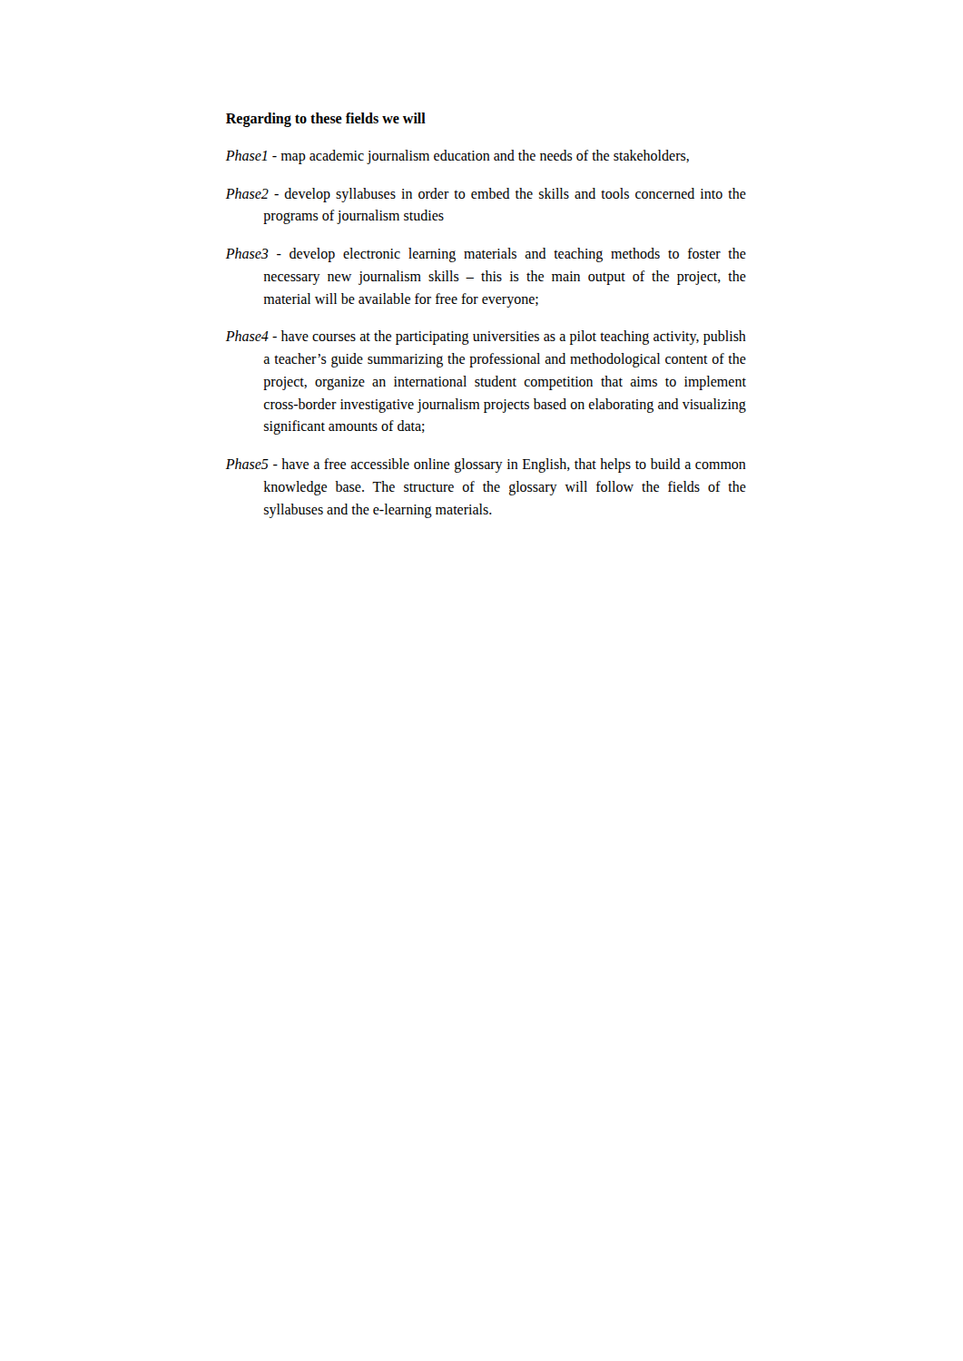Regarding to these fields we will
Phase1 - map academic journalism education and the needs of the stakeholders,
Phase2 - develop syllabuses in order to embed the skills and tools concerned into the programs of journalism studies
Phase3 - develop electronic learning materials and teaching methods to foster the necessary new journalism skills – this is the main output of the project, the material will be available for free for everyone;
Phase4 - have courses at the participating universities as a pilot teaching activity, publish a teacher’s guide summarizing the professional and methodological content of the project, organize an international student competition that aims to implement cross-border investigative journalism projects based on elaborating and visualizing significant amounts of data;
Phase5 - have a free accessible online glossary in English, that helps to build a common knowledge base. The structure of the glossary will follow the fields of the syllabuses and the e-learning materials.